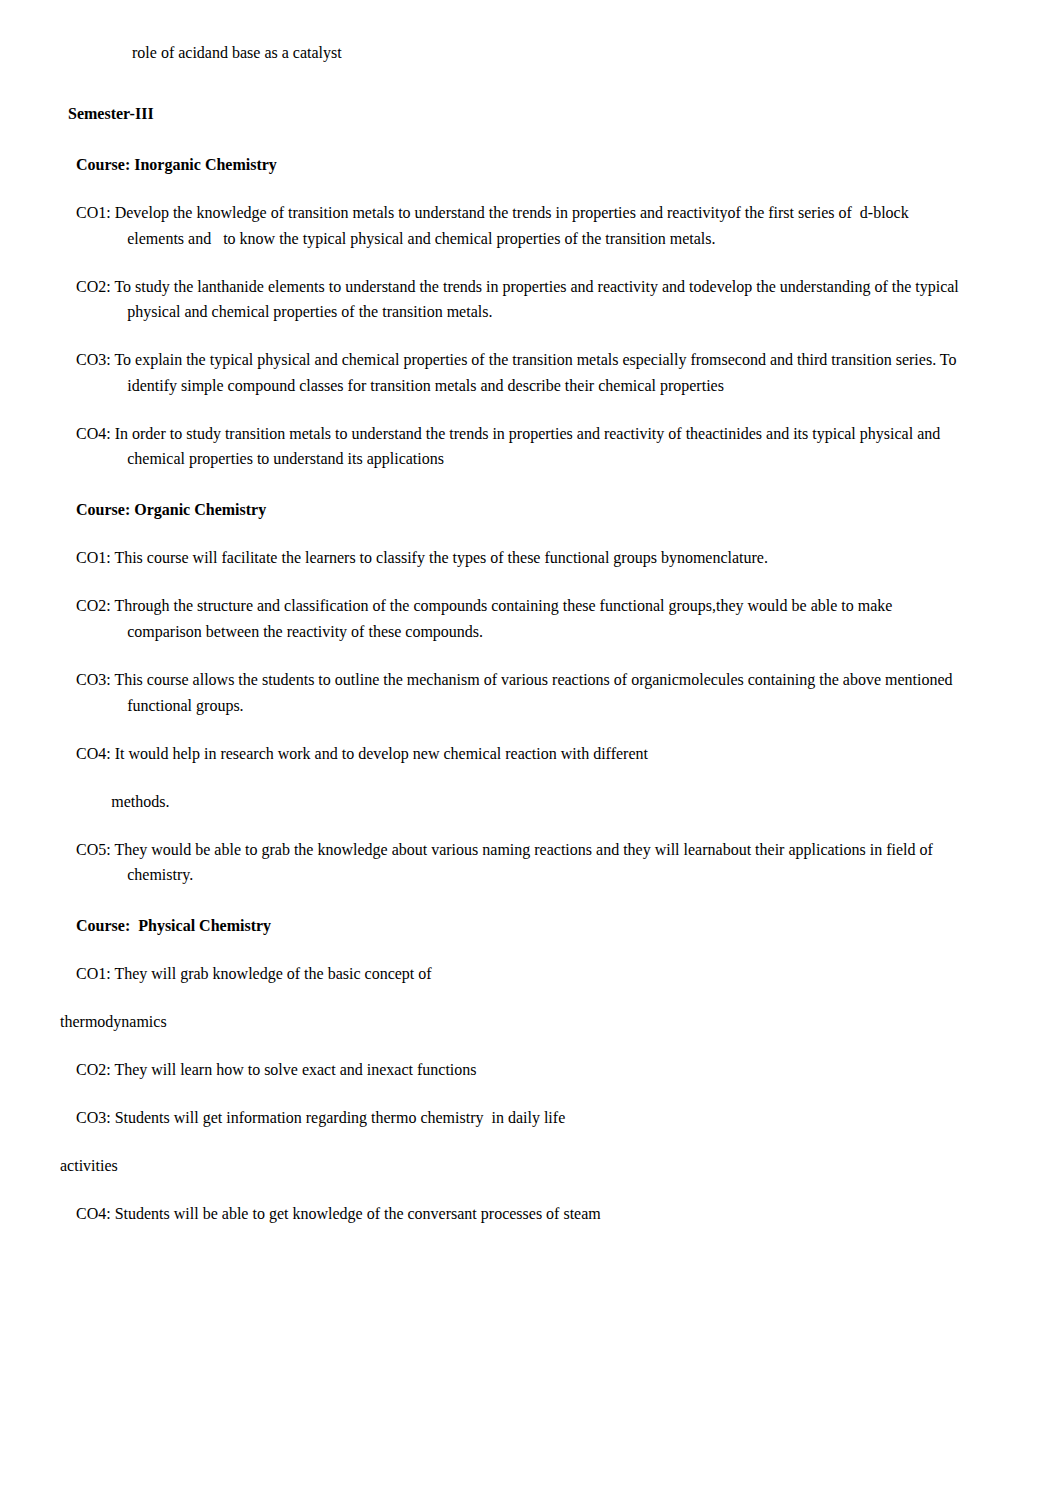role of acidand base as a catalyst
Semester-III
Course: Inorganic Chemistry
CO1: Develop the knowledge of transition metals to understand the trends in properties and reactivityof the first series of d-block elements and to know the typical physical and chemical properties of the transition metals.
CO2: To study the lanthanide elements to understand the trends in properties and reactivity and todevelop the understanding of the typical physical and chemical properties of the transition metals.
CO3: To explain the typical physical and chemical properties of the transition metals especially fromsecond and third transition series. To identify simple compound classes for transition metals and describe their chemical properties
CO4: In order to study transition metals to understand the trends in properties and reactivity of theactinides and its typical physical and chemical properties to understand its applications
Course: Organic Chemistry
CO1: This course will facilitate the learners to classify the types of these functional groups bynomenclature.
CO2: Through the structure and classification of the compounds containing these functional groups,they would be able to make comparison between the reactivity of these compounds.
CO3: This course allows the students to outline the mechanism of various reactions of organicmolecules containing the above mentioned functional groups.
CO4: It would help in research work and to develop new chemical reaction with different
methods.
CO5: They would be able to grab the knowledge about various naming reactions and they will learnabout their applications in field of chemistry.
Course: Physical Chemistry
CO1: They will grab knowledge of the basic concept of
thermodynamics
CO2: They will learn how to solve exact and inexact functions
CO3: Students will get information regarding thermo chemistry in daily life
activities
CO4: Students will be able to get knowledge of the conversant processes of steam